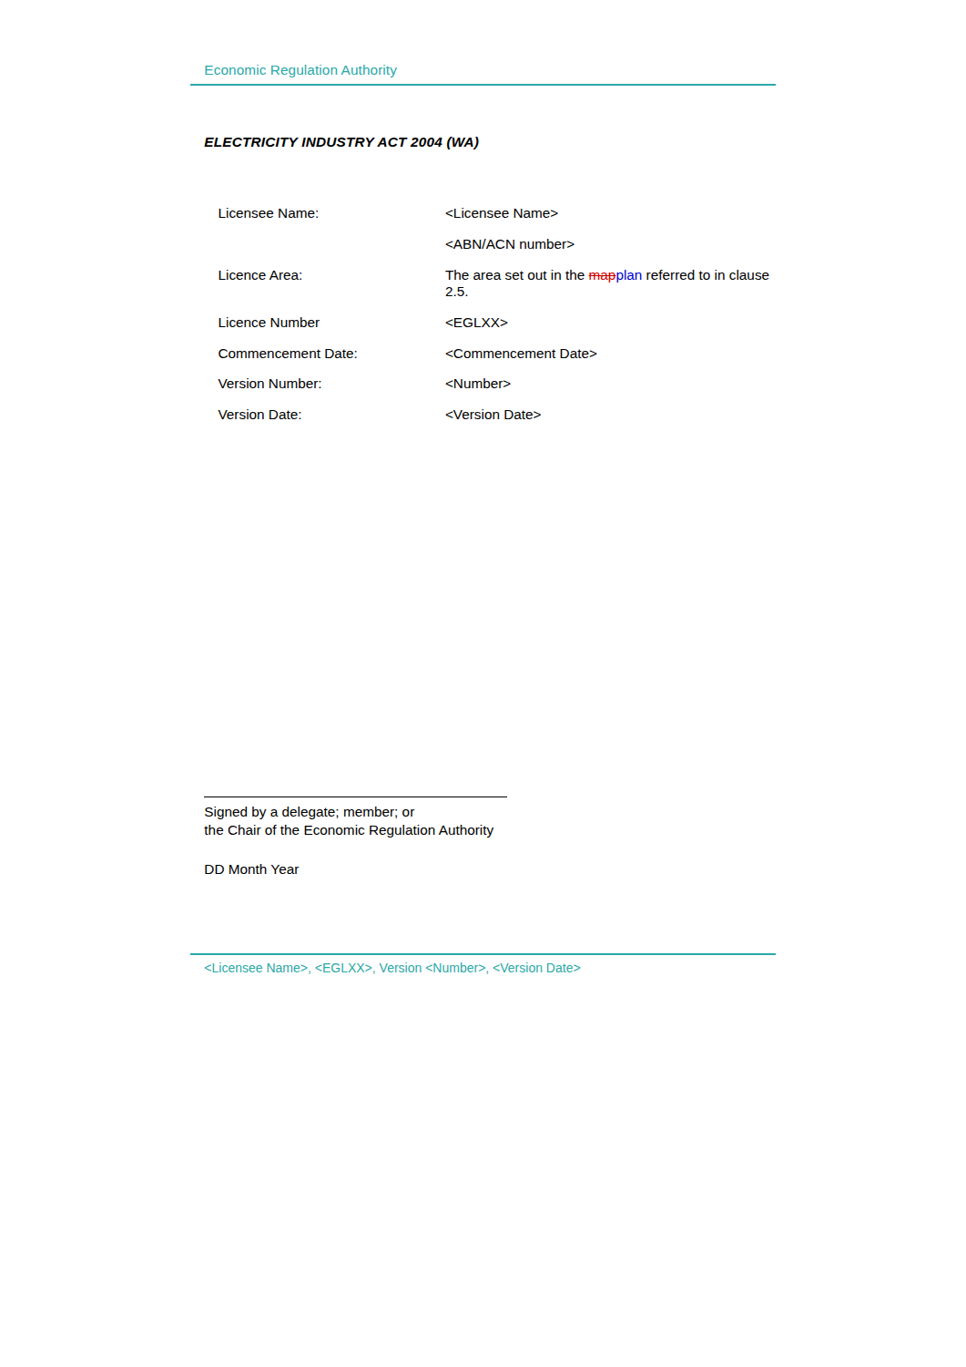Economic Regulation Authority
ELECTRICITY INDUSTRY ACT 2004 (WA)
| Licensee Name: | <Licensee Name> |
| | <ABN/ACN number> |
| Licence Area: | The area set out in the map plan referred to in clause 2.5. |
| Licence Number | <EGLXX> |
| Commencement Date: | <Commencement Date> |
| Version Number: | <Number> |
| Version Date: | <Version Date> |
Signed by a delegate; member; or
the Chair of the Economic Regulation Authority
DD Month Year
<Licensee Name>, <EGLXX>, Version <Number>, <Version Date>